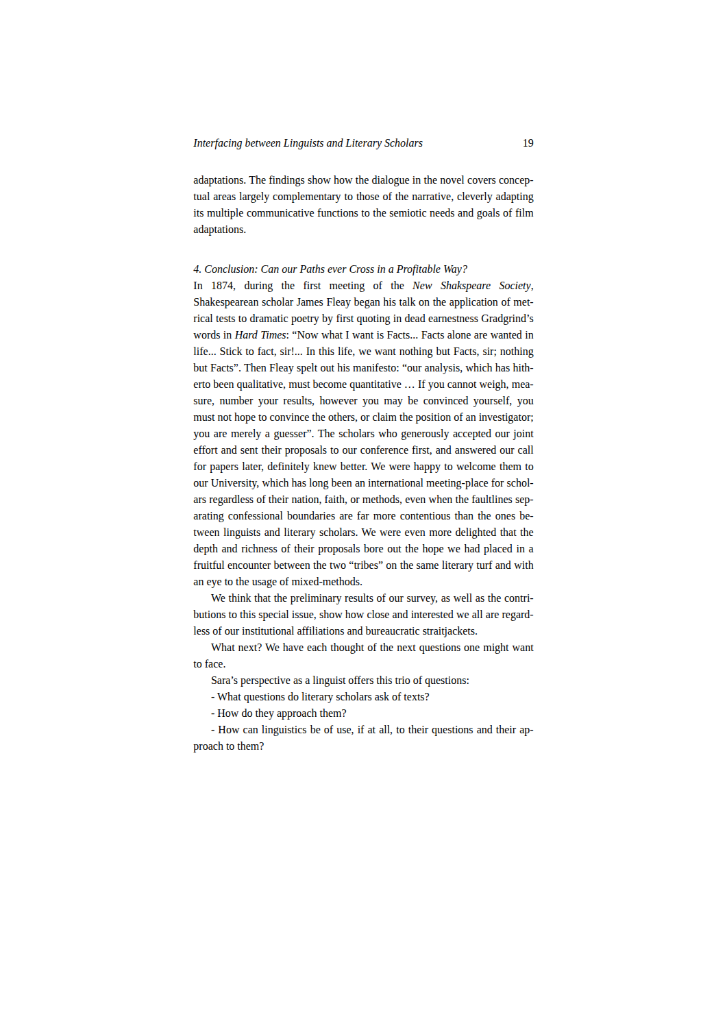Interfacing between Linguists and Literary Scholars 19
adaptations. The findings show how the dialogue in the novel covers conceptual areas largely complementary to those of the narrative, cleverly adapting its multiple communicative functions to the semiotic needs and goals of film adaptations.
4. Conclusion: Can our Paths ever Cross in a Profitable Way?
In 1874, during the first meeting of the New Shakspeare Society, Shakespearean scholar James Fleay began his talk on the application of metrical tests to dramatic poetry by first quoting in dead earnestness Gradgrind’s words in Hard Times: “Now what I want is Facts... Facts alone are wanted in life... Stick to fact, sir!... In this life, we want nothing but Facts, sir; nothing but Facts”. Then Fleay spelt out his manifesto: “our analysis, which has hitherto been qualitative, must become quantitative … If you cannot weigh, measure, number your results, however you may be convinced yourself, you must not hope to convince the others, or claim the position of an investigator; you are merely a guesser”. The scholars who generously accepted our joint effort and sent their proposals to our conference first, and answered our call for papers later, definitely knew better. We were happy to welcome them to our University, which has long been an international meeting-place for scholars regardless of their nation, faith, or methods, even when the faultlines separating confessional boundaries are far more contentious than the ones between linguists and literary scholars. We were even more delighted that the depth and richness of their proposals bore out the hope we had placed in a fruitful encounter between the two “tribes” on the same literary turf and with an eye to the usage of mixed-methods.
We think that the preliminary results of our survey, as well as the contributions to this special issue, show how close and interested we all are regardless of our institutional affiliations and bureaucratic straitjackets.
What next? We have each thought of the next questions one might want to face.
Sara’s perspective as a linguist offers this trio of questions:
- What questions do literary scholars ask of texts?
- How do they approach them?
- How can linguistics be of use, if at all, to their questions and their approach to them?